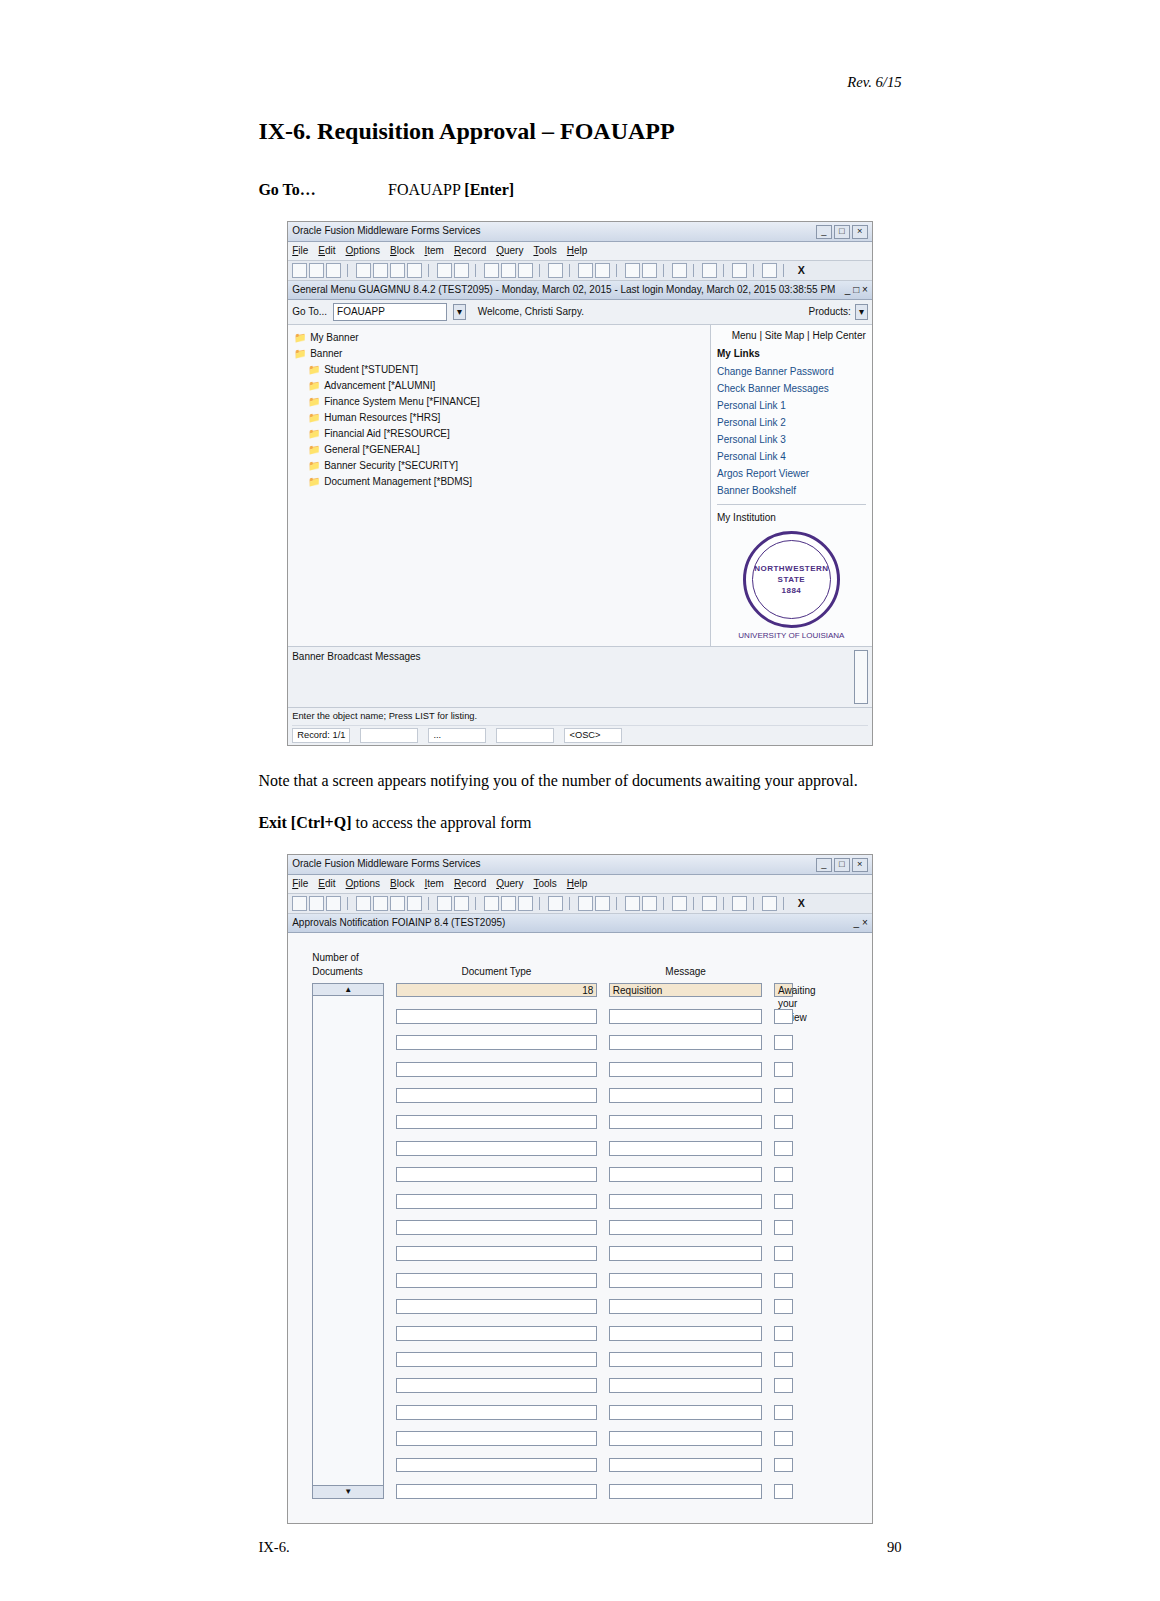Rev. 6/15
IX-6. Requisition Approval – FOAUAPP
Go To…FOAUAPP [Enter]
Oracle Fusion Middleware Forms Services _□×
File Edit Options Block Item Record Query Tools Help
X
General Menu GUAGMNU 8.4.2 (TEST2095) - Monday, March 02, 2015 - Last login Monday, March 02, 2015 03:38:55 PM _ □ ×
Go To... FOAUAPP ▾ Welcome, Christi Sarpy. Products:▾
My Banner
Banner
Student [*STUDENT]
Advancement [*ALUMNI]
Finance System Menu [*FINANCE]
Human Resources [*HRS]
Financial Aid [*RESOURCE]
General [*GENERAL]
Banner Security [*SECURITY]
Document Management [*BDMS]
Menu | Site Map | Help Center
My Links
Change Banner Password Check Banner Messages Personal Link 1 Personal Link 2 Personal Link 3 Personal Link 4 Argos Report Viewer Banner Bookshelf
My Institution
NORTHWESTERN
STATE
1884
UNIVERSITY OF LOUISIANA
Banner Broadcast Messages
Enter the object name; Press LIST for listing.
Record: 1/1 ... <OSC>
Note that a screen appears notifying you of the number of documents awaiting your approval.
Exit [Ctrl+Q] to access the approval form
Oracle Fusion Middleware Forms Services _□×
File Edit Options Block Item Record Query Tools Help
X
Approvals Notification FOIAINP 8.4 (TEST2095) _ ×
Number of
Documents
Document Type
Message
18
Requisition
Awaiting your review
▲
▼
IX-6. 90